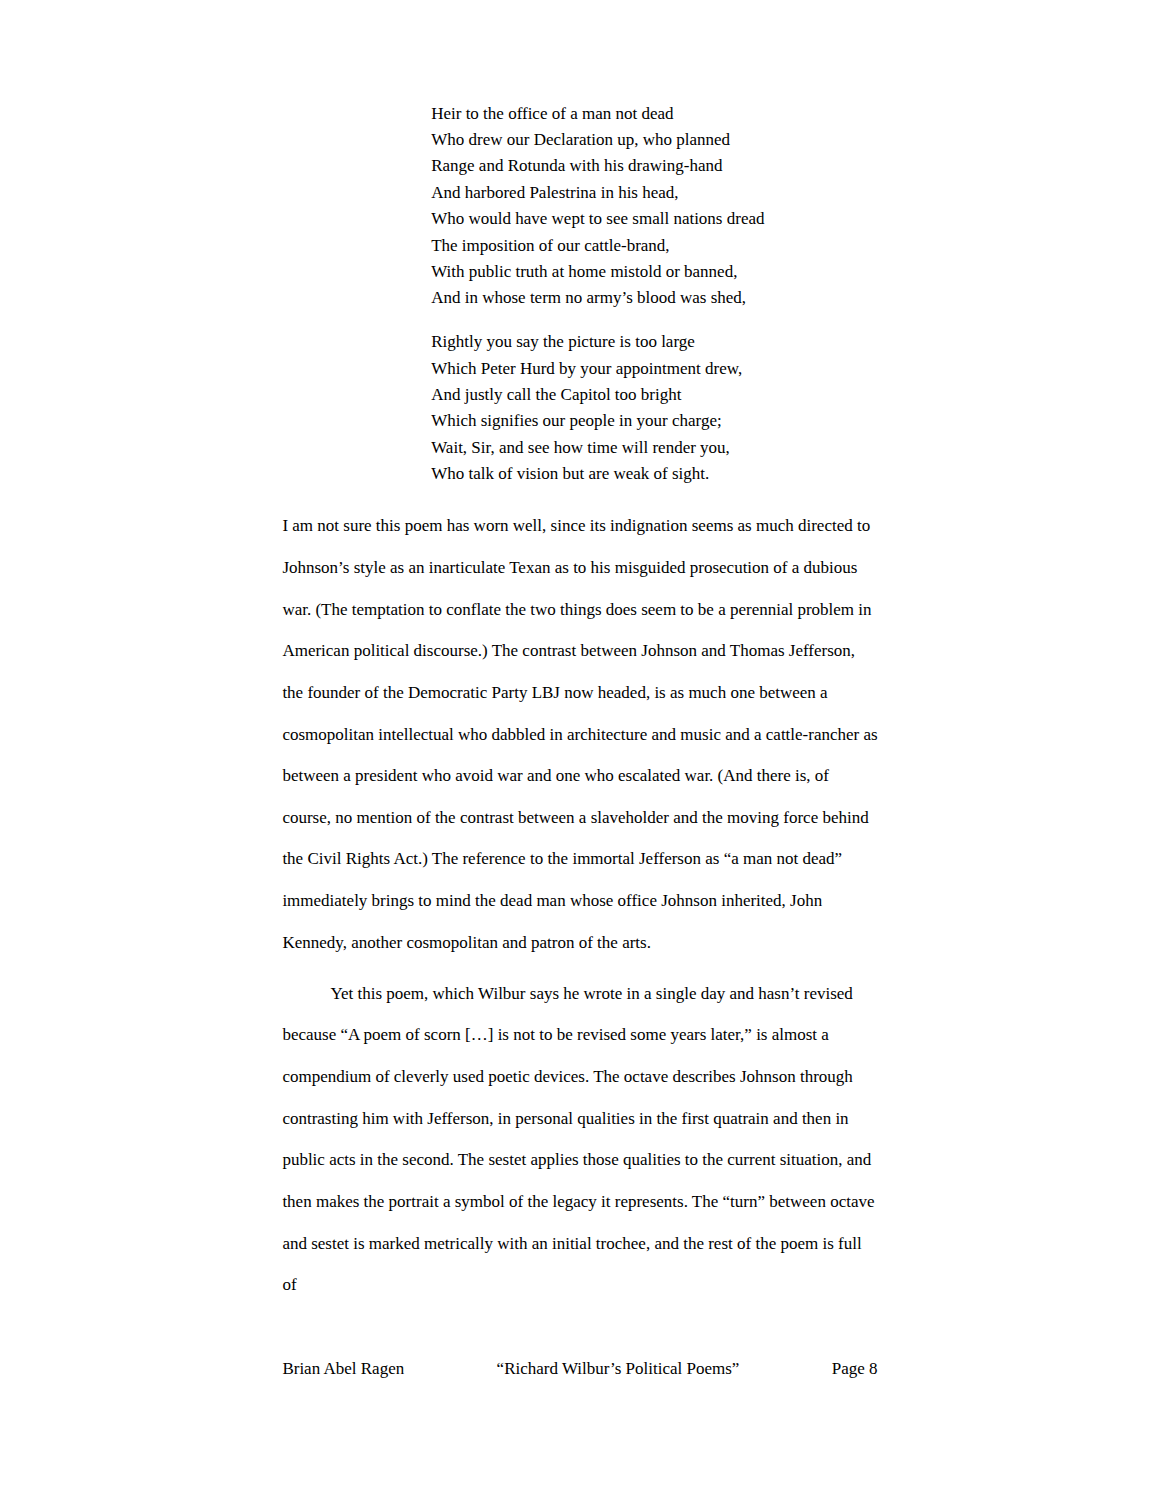Heir to the office of a man not dead
Who drew our Declaration up, who planned
Range and Rotunda with his drawing-hand
And harbored Palestrina in his head,
Who would have wept to see small nations dread
The imposition of our cattle-brand,
With public truth at home mistold or banned,
And in whose term no army’s blood was shed,
Rightly you say the picture is too large
Which Peter Hurd by your appointment drew,
And justly call the Capitol too bright
Which signifies our people in your charge;
Wait, Sir, and see how time will render you,
Who talk of vision but are weak of sight.
I am not sure this poem has worn well, since its indignation seems as much directed to Johnson’s style as an inarticulate Texan as to his misguided prosecution of a dubious war. (The temptation to conflate the two things does seem to be a perennial problem in American political discourse.) The contrast between Johnson and Thomas Jefferson, the founder of the Democratic Party LBJ now headed, is as much one between a cosmopolitan intellectual who dabbled in architecture and music and a cattle-rancher as between a president who avoid war and one who escalated war. (And there is, of course, no mention of the contrast between a slaveholder and the moving force behind the Civil Rights Act.) The reference to the immortal Jefferson as “a man not dead” immediately brings to mind the dead man whose office Johnson inherited, John Kennedy, another cosmopolitan and patron of the arts.
Yet this poem, which Wilbur says he wrote in a single day and hasn’t revised because “A poem of scorn […] is not to be revised some years later,” is almost a compendium of cleverly used poetic devices. The octave describes Johnson through contrasting him with Jefferson, in personal qualities in the first quatrain and then in public acts in the second. The sestet applies those qualities to the current situation, and then makes the portrait a symbol of the legacy it represents. The “turn” between octave and sestet is marked metrically with an initial trochee, and the rest of the poem is full of
Brian Abel Ragen “Richard Wilbur’s Political Poems” Page 8